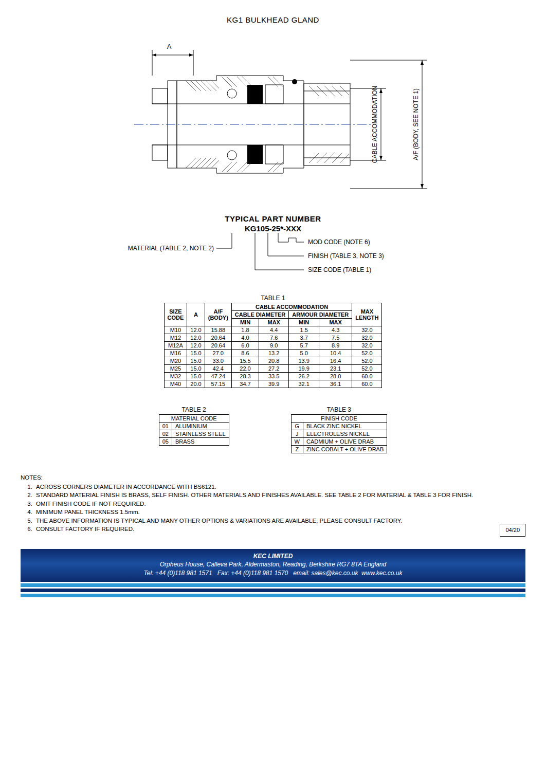KG1 BULKHEAD GLAND
A CABLE ACCOMMODATION A/F (BODY, SEE NOTE 1)
TYPICAL PART NUMBER
KG105-25*-XXX
MATERIAL (TABLE 2, NOTE 2) MOD CODE (NOTE 6) FINISH (TABLE 3, NOTE 3) SIZE CODE (TABLE 1)
TABLE 1
| SIZE CODE | A | A/F (BODY) | CABLE ACCOMMODATION | MAX LENGTH |
| --- | --- | --- | --- | --- |
| CABLE DIAMETER | ARMOUR DIAMETER |
| MIN | MAX | MIN | MAX |
| M10 | 12.0 | 15.88 | 1.8 | 4.4 | 1.5 | 4.3 | 32.0 |
| M12 | 12.0 | 20.64 | 4.0 | 7.6 | 3.7 | 7.5 | 32.0 |
| M12A | 12.0 | 20.64 | 6.0 | 9.0 | 5.7 | 8.9 | 32.0 |
| M16 | 15.0 | 27.0 | 8.6 | 13.2 | 5.0 | 10.4 | 52.0 |
| M20 | 15.0 | 33.0 | 15.5 | 20.8 | 13.9 | 16.4 | 52.0 |
| M25 | 15.0 | 42.4 | 22.0 | 27.2 | 19.9 | 23.1 | 52.0 |
| M32 | 15.0 | 47.24 | 28.3 | 33.5 | 26.2 | 28.0 | 60.0 |
| M40 | 20.0 | 57.15 | 34.7 | 39.9 | 32.1 | 36.1 | 60.0 |
TABLE 2
| MATERIAL CODE |
| --- |
| 01 | ALUMINIUM |
| 02 | STAINLESS STEEL |
| 05 | BRASS |
TABLE 3
| FINISH CODE |
| --- |
| G | BLACK ZINC NICKEL |
| J | ELECTROLESS NICKEL |
| W | CADMIUM + OLIVE DRAB |
| Z | ZINC COBALT + OLIVE DRAB |
NOTES:
ACROSS CORNERS DIAMETER IN ACCORDANCE WITH BS6121.
STANDARD MATERIAL FINISH IS BRASS, SELF FINISH. OTHER MATERIALS AND FINISHES AVAILABLE. SEE TABLE 2 FOR MATERIAL & TABLE 3 FOR FINISH.
OMIT FINISH CODE IF NOT REQUIRED.
MINIMUM PANEL THICKNESS 1.5mm.
THE ABOVE INFORMATION IS TYPICAL AND MANY OTHER OPTIONS & VARIATIONS ARE AVAILABLE, PLEASE CONSULT FACTORY.
CONSULT FACTORY IF REQUIRED.
04/20
KEC LIMITED
Orpheus House, Calleva Park, Aldermaston, Reading, Berkshire RG7 8TA England
Tel: +44 (0)118 981 1571 Fax: +44 (0)118 981 1570 email: sales@kec.co.uk www.kec.co.uk